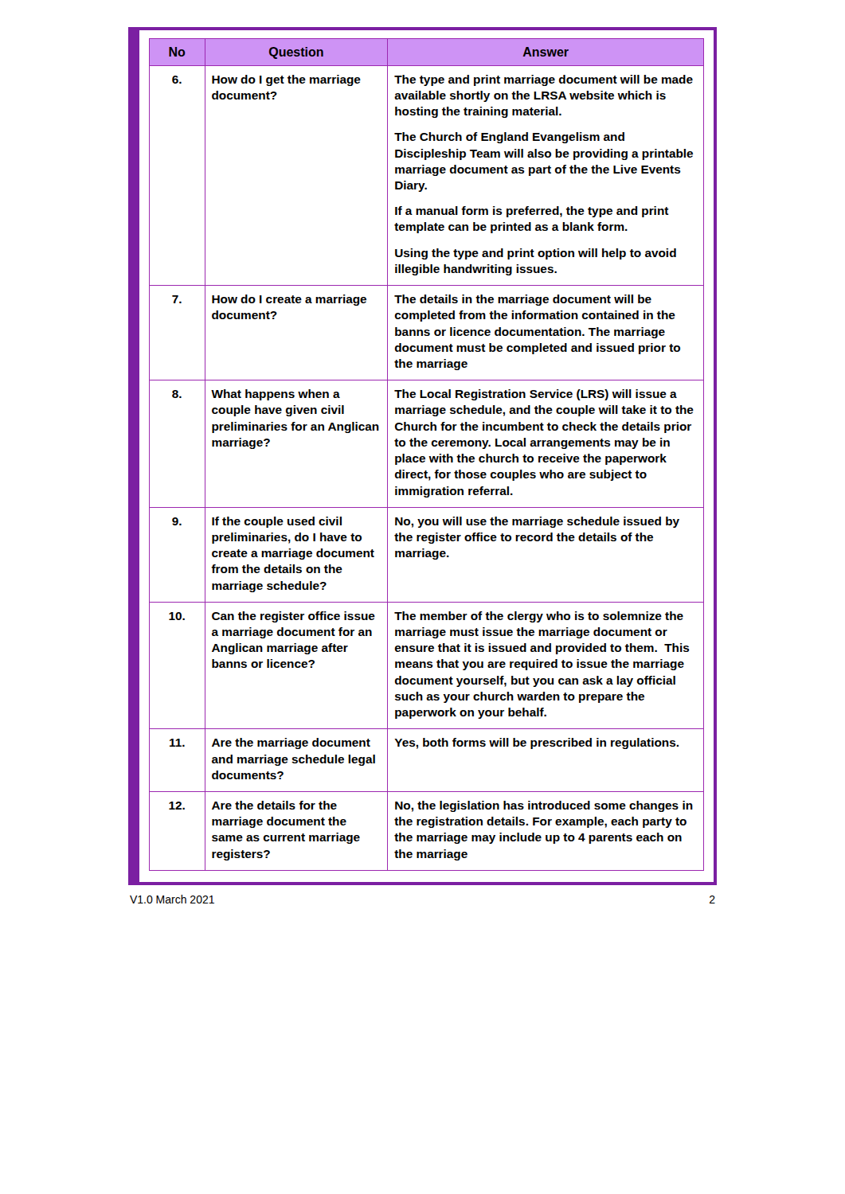| No | Question | Answer |
| --- | --- | --- |
| 6. | How do I get the marriage document? | The type and print marriage document will be made available shortly on the LRSA website which is hosting the training material. The Church of England Evangelism and Discipleship Team will also be providing a printable marriage document as part of the the Live Events Diary. If a manual form is preferred, the type and print template can be printed as a blank form. Using the type and print option will help to avoid illegible handwriting issues. |
| 7. | How do I create a marriage document? | The details in the marriage document will be completed from the information contained in the banns or licence documentation. The marriage document must be completed and issued prior to the marriage |
| 8. | What happens when a couple have given civil preliminaries for an Anglican marriage? | The Local Registration Service (LRS) will issue a marriage schedule, and the couple will take it to the Church for the incumbent to check the details prior to the ceremony. Local arrangements may be in place with the church to receive the paperwork direct, for those couples who are subject to immigration referral. |
| 9. | If the couple used civil preliminaries, do I have to create a marriage document from the details on the marriage schedule? | No, you will use the marriage schedule issued by the register office to record the details of the marriage. |
| 10. | Can the register office issue a marriage document for an Anglican marriage after banns or licence? | The member of the clergy who is to solemnize the marriage must issue the marriage document or ensure that it is issued and provided to them. This means that you are required to issue the marriage document yourself, but you can ask a lay official such as your church warden to prepare the paperwork on your behalf. |
| 11. | Are the marriage document and marriage schedule legal documents? | Yes, both forms will be prescribed in regulations. |
| 12. | Are the details for the marriage document the same as current marriage registers? | No, the legislation has introduced some changes in the registration details. For example, each party to the marriage may include up to 4 parents each on the marriage |
V1.0 March 2021 2